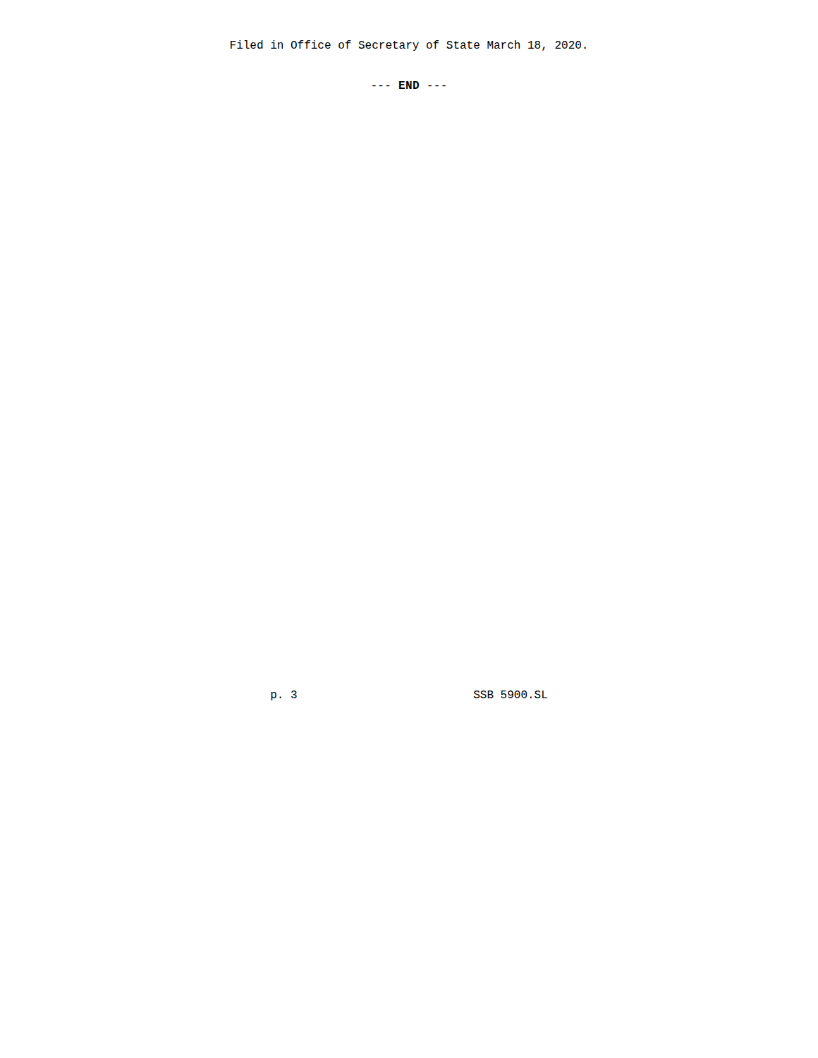Filed in Office of Secretary of State March 18, 2020.
--- END ---
p. 3 SSB 5900.SL